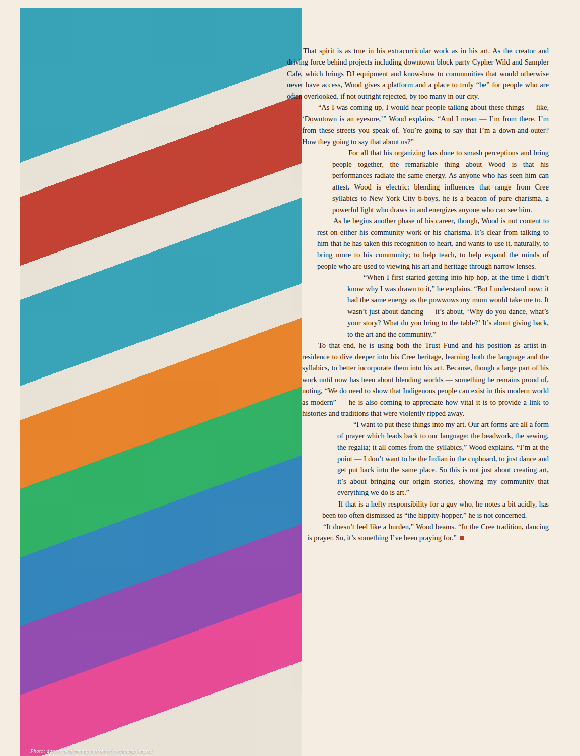Photo: dancer performing in front of a colourful mural
That spirit is as true in his extracurricular work as in his art. As the creator and driving force behind projects including downtown block party Cypher Wild and Sampler Cafe, which brings DJ equipment and know-how to communities that would otherwise never have access, Wood gives a platform and a place to truly “be” for people who are often overlooked, if not outright rejected, by too many in our city.
“As I was coming up, I would hear people talking about these things — like, ‘Downtown is an eyesore,’” Wood explains. “And I mean — I’m from there. I’m from these streets you speak of. You’re going to say that I’m a down-and-outer? How they going to say that about us?”
For all that his organizing has done to smash perceptions and bring people together, the remarkable thing about Wood is that his performances radiate the same energy. As anyone who has seen him can attest, Wood is electric: blending influences that range from Cree syllabics to New York City b-boys, he is a beacon of pure charisma, a powerful light who draws in and energizes anyone who can see him.
As he begins another phase of his career, though, Wood is not content to rest on either his community work or his charisma. It’s clear from talking to him that he has taken this recognition to heart, and wants to use it, naturally, to bring more to his community; to help teach, to help expand the minds of people who are used to viewing his art and heritage through narrow lenses.
“When I first started getting into hip hop, at the time I didn’t know why I was drawn to it,” he explains. “But I understand now: it had the same energy as the powwows my mom would take me to. It wasn’t just about dancing — it’s about, ‘Why do you dance, what’s your story? What do you bring to the table?’ It’s about giving back, to the art and the community.”
To that end, he is using both the Trust Fund and his position as artist-in-residence to dive deeper into his Cree heritage, learning both the language and the syllabics, to better incorporate them into his art. Because, though a large part of his work until now has been about blending worlds — something he remains proud of, noting, “We do need to show that Indigenous people can exist in this modern world as modern” — he is also coming to appreciate how vital it is to provide a link to histories and traditions that were violently ripped away.
“I want to put these things into my art. Our art forms are all a form of prayer which leads back to our language: the beadwork, the sewing, the regalia; it all comes from the syllabics,” Wood explains. “I’m at the point — I don’t want to be the Indian in the cupboard, to just dance and get put back into the same place. So this is not just about creating art, it’s about bringing our origin stories, showing my community that everything we do is art.”
If that is a hefty responsibility for a guy who, he notes a bit acidly, has been too often dismissed as “the hippity-hopper,” he is not concerned.
“It doesn’t feel like a burden,” Wood beams. “In the Cree tradition, dancing is prayer. So, it’s something I’ve been praying for.”